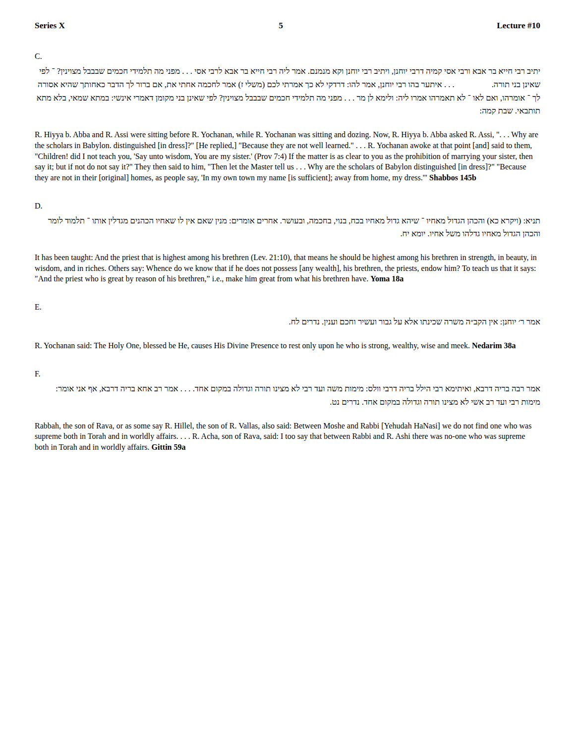Series X 5 Lecture #10
C.
יתיב רבי חייא בר אבא ורבי אסי קמיה דרבי יוחנן, ויתיב רבי יוחנן וקא מנמנם. אמר ליה רבי חייא בר אבא לרבי אסי . . . מפני מה תלמידי חכמים שבבבל מצוינין? ־ לפי שאינן בני תורה. . . . איתער בהו רבי יוחנן, אמר להו: דרדקי לא כך אמרתי לכם (משלי ז) אמר לחכמה אחתי את, אם ברור לך הדבר כאחותך שהיא אסורה לך ־ אומרהו, ואם לאו ־ לא תאמרהו אמרו ליה: ולימא לן מר . . . מפני מה תלמידי חכמים שבבבל מצוינין? לפי שאינן בני מקומן דאמרי אינשי: במתא שמאי, בלא מתא תותבאי. שבת קמה:
R. Hiyya b. Abba and R. Assi were sitting before R. Yochanan, while R. Yochanan was sitting and dozing. Now, R. Hiyya b. Abba asked R. Assi, ". . . Why are the scholars in Babylon. distinguished [in dress]?" [He replied,] "Because they are not well learned." . . . R. Yochanan awoke at that point [and] said to them, "Children! did I not teach you, 'Say unto wisdom, You are my sister.' (Prov 7:4) If the matter is as clear to you as the prohibition of marrying your sister, then say it; but if not do not say it?" They then said to him, "Then let the Master tell us . . . Why are the scholars of Babylon distinguished [in dress]?" "Because they are not in their [original] homes, as people say, 'In my own town my name [is sufficient]; away from home, my dress.'" Shabbos 145b
D.
תניא: (ויקרא כא) והכהן הגדול מאחיו ־ שיהא גדול מאחיו בכח, בנוי, בחכמה, ובעושר. אחרים אומרים: מנין שאם אין לו שאחיו הכהנים מגדלין אותו ־ תלמוד לומר והכהן הגדול מאחיו גדלהו משל אחיו. יומא יח.
It has been taught: And the priest that is highest among his brethren (Lev. 21:10), that means he should be highest among his brethren in strength, in beauty, in wisdom, and in riches. Others say: Whence do we know that if he does not possess [any wealth], his brethren, the priests, endow him? To teach us that it says: ″And the priest who is great by reason of his brethren,” i.e., make him great from what his brethren have. Yoma 18a
E.
אמר ר׳ יוחנן: אין הקב״ה משרה שכינתו אלא על גבור ועשיר וחכם וענין. נדרים לח.
R. Yochanan said: The Holy One, blessed be He, causes His Divine Presence to rest only upon he who is strong, wealthy, wise and meek. Nedarim 38a
F.
אמר רבה בריה דרבא, ואיתימא רבי הילל בריה דרבי וולס: מימות משה ועד רבי לא מצינו תורה וגדולה במקום אחד. . . . אמר רב אחא בריה דרבא, אף אני אומר: מימות רבי ועד רב אשי לא מצינו תורה וגדולה במקום אחד. נדרים נט.
Rabbah, the son of Rava, or as some say R. Hillel, the son of R. Vallas, also said: Between Moshe and Rabbi [Yehudah HaNasi] we do not find one who was supreme both in Torah and in worldly affairs. . . . R. Acha, son of Rava, said: I too say that between Rabbi and R. Ashi there was no-one who was supreme both in Torah and in worldly affairs. Gittin 59a